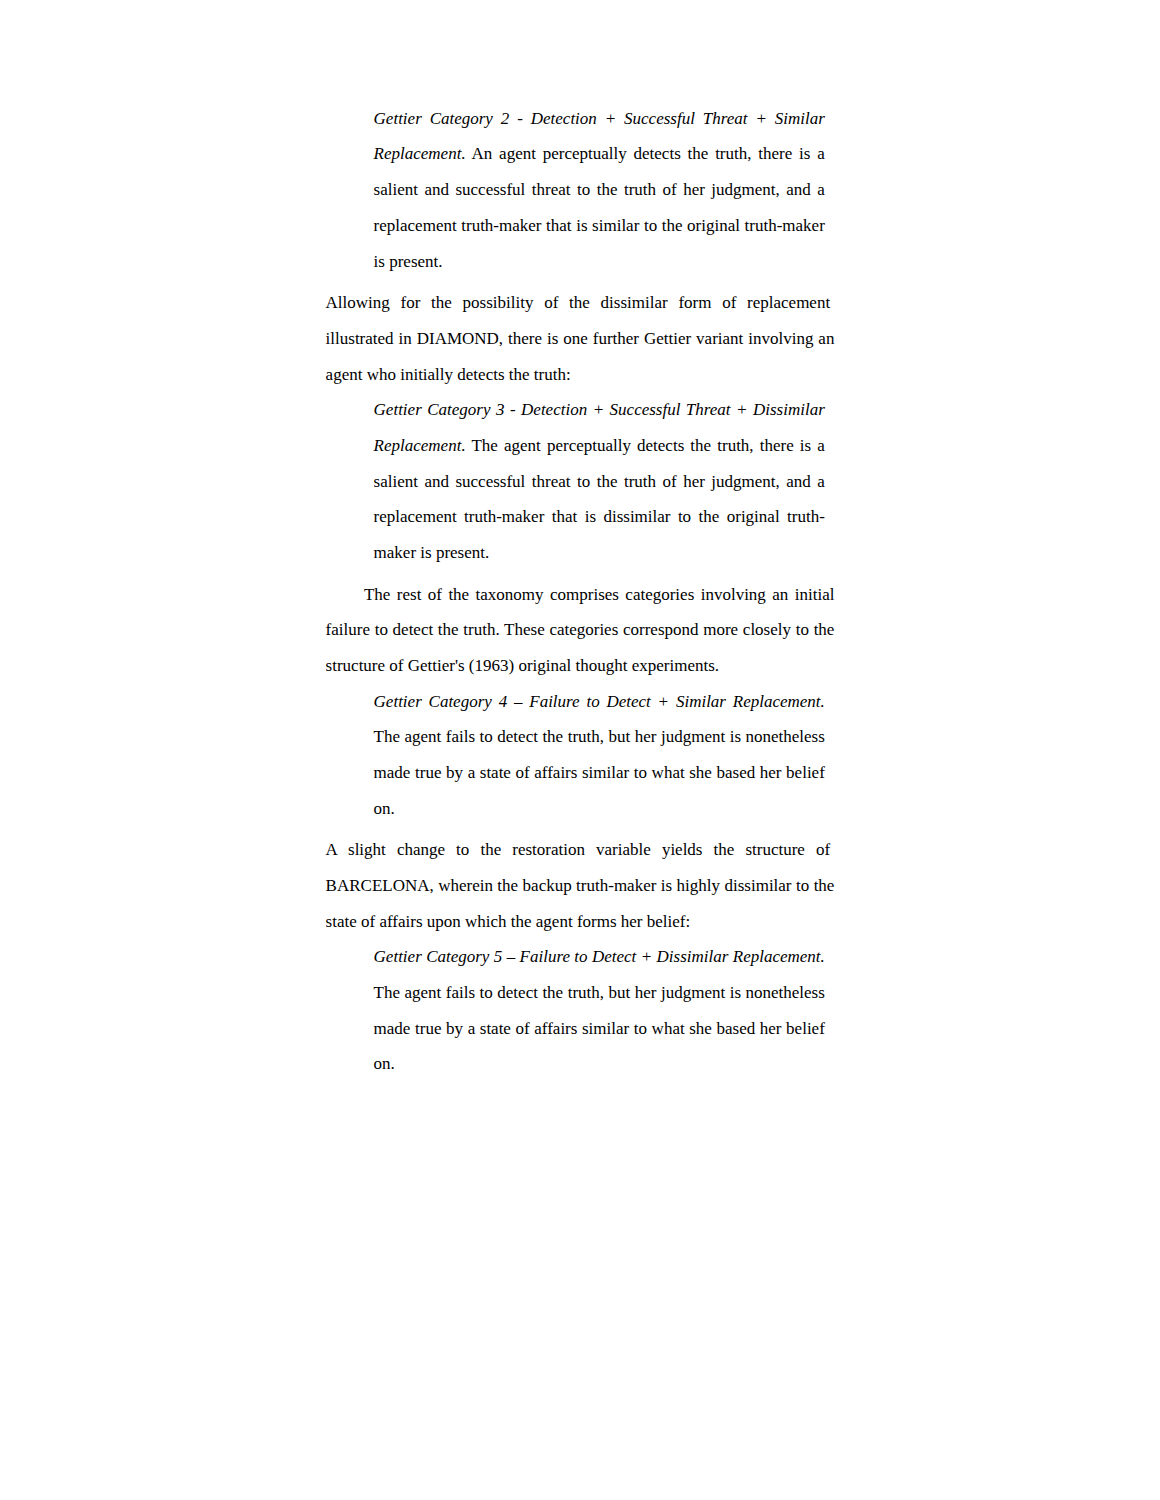Gettier Category 2 - Detection + Successful Threat + Similar Replacement. An agent perceptually detects the truth, there is a salient and successful threat to the truth of her judgment, and a replacement truth-maker that is similar to the original truth-maker is present.
Allowing for the possibility of the dissimilar form of replacement illustrated in DIAMOND, there is one further Gettier variant involving an agent who initially detects the truth:
Gettier Category 3 - Detection + Successful Threat + Dissimilar Replacement. The agent perceptually detects the truth, there is a salient and successful threat to the truth of her judgment, and a replacement truth-maker that is dissimilar to the original truth-maker is present.
The rest of the taxonomy comprises categories involving an initial failure to detect the truth. These categories correspond more closely to the structure of Gettier's (1963) original thought experiments.
Gettier Category 4 – Failure to Detect + Similar Replacement. The agent fails to detect the truth, but her judgment is nonetheless made true by a state of affairs similar to what she based her belief on.
A slight change to the restoration variable yields the structure of BARCELONA, wherein the backup truth-maker is highly dissimilar to the state of affairs upon which the agent forms her belief:
Gettier Category 5 – Failure to Detect + Dissimilar Replacement. The agent fails to detect the truth, but her judgment is nonetheless made true by a state of affairs similar to what she based her belief on.